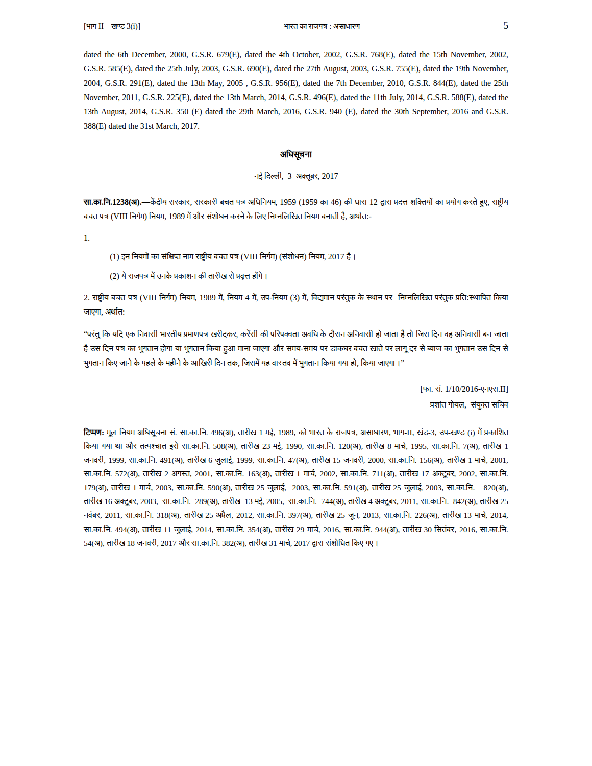[भाग II—खण्ड 3(i)] भारत का राजपत्र : असाधारण 5
dated the 6th December, 2000, G.S.R. 679(E), dated the 4th October, 2002, G.S.R. 768(E), dated the 15th November, 2002, G.S.R. 585(E), dated the 25th July, 2003, G.S.R. 690(E), dated the 27th August, 2003, G.S.R. 755(E), dated the 19th November, 2004, G.S.R. 291(E), dated the 13th May, 2005 , G.S.R. 956(E), dated the 7th December, 2010, G.S.R. 844(E), dated the 25th November, 2011, G.S.R. 225(E), dated the 13th March, 2014, G.S.R. 496(E), dated the 11th July, 2014, G.S.R. 588(E), dated the 13th August, 2014, G.S.R. 350 (E) dated the 29th March, 2016, G.S.R. 940 (E), dated the 30th September, 2016 and G.S.R. 388(E) dated the 31st March, 2017.
अधिसूचना
नई दिल्ली, 3 अक्तूबर, 2017
सा.का.नि.1238(अ).—केंद्रीय सरकार, सरकारी बचत पत्र अधिनियम, 1959 (1959 का 46) की धारा 12 द्वारा प्रदत्त शक्तियों का प्रयोग करते हुए, राष्ट्रीय बचत पत्र (VIII निर्गम) नियम, 1989 में और संशोधन करने के लिए निम्नलिखित नियम बनाती है, अर्थात:-
1. (1) इन नियमों का संक्षिप्त नाम राष्ट्रीय बचत पत्र (VIII निर्गम) (संशोधन) नियम, 2017 है। (2) ये राजपत्र में उनके प्रकाशन की तारीख से प्रवृत्त होंगे।
2. राष्ट्रीय बचत पत्र (VIII निर्गम) नियम, 1989 में, नियम 4 में, उप-नियम (3) में, विद्यमान परंतुक के स्थान पर निम्नलिखित परंतुक प्रति:स्थापित किया जाएगा, अर्थात:
“परंतु कि यदि एक निवासी भारतीय प्रमाणपत्र खरीदकर, करेंसी की परिपक्वता अवधि के दौरान अनिवासी हो जाता है तो जिस दिन वह अनिवासी बन जाता है उस दिन पत्र का भुगतान होगा या भुगतान किया हुआ माना जाएगा और समय-समय पर डाकघर बचत खाते पर लागू दर से ब्याज का भुगतान उस दिन से भुगतान किए जाने के पहले के महीने के आखिरी दिन तक, जिसमें यह वास्तव में भुगतान किया गया हो, किया जाएगा।”
[फा. सं. 1/10/2016-एनएस.II]
प्रशांत गोयल, संयुक्त सचिव
टिप्पण: मूल नियम अधिसूचना सं. सा.का.नि. 496(अ), तारीख 1 मई, 1989, को भारत के राजपत्र, असाधारण, भाग-II, खंड-3, उप-खण्ड (i) में प्रकाशित किया गया था और तत्पश्चात इसे सा.का.नि. 508(अ), तारीख 23 मई, 1990, सा.का.नि. 120(अ), तारीख 8 मार्च, 1995, सा.का.नि. 7(अ), तारीख 1 जनवरी, 1999, सा.का.नि. 491(अ), तारीख 6 जुलाई, 1999, सा.का.नि. 47(अ), तारीख 15 जनवरी, 2000, सा.का.नि. 156(अ), तारीख 1 मार्च, 2001, सा.का.नि. 572(अ), तारीख 2 अगस्त, 2001, सा.का.नि. 163(अ), तारीख 1 मार्च, 2002, सा.का.नि. 711(अ), तारीख 17 अक्टूबर, 2002, सा.का.नि. 179(अ), तारीख 1 मार्च, 2003, सा.का.नि. 590(अ), तारीख 25 जुलाई, 2003, सा.का.नि. 591(अ), तारीख 25 जुलाई, 2003, सा.का.नि. 820(अ), तारीख 16 अक्टूबर, 2003, सा.का.नि. 289(अ), तारीख 13 मई, 2005, सा.का.नि. 744(अ), तारीख 4 अक्टूबर, 2011, सा.का.नि. 842(अ), तारीख 25 नवंबर, 2011, सा.का.नि. 318(अ), तारीख 25 अप्रैल, 2012, सा.का.नि. 397(अ), तारीख 25 जून, 2013, सा.का.नि. 226(अ), तारीख 13 मार्च, 2014, सा.का.नि. 494(अ), तारीख 11 जुलाई, 2014, सा.का.नि. 354(अ), तारीख 29 मार्च, 2016, सा.का.नि. 944(अ), तारीख 30 सितंबर, 2016, सा.का.नि. 54(अ), तारीख 18 जनवरी, 2017 और सा.का.नि. 382(अ), तारीख 31 मार्च, 2017 द्वारा संशोधित किए गए।